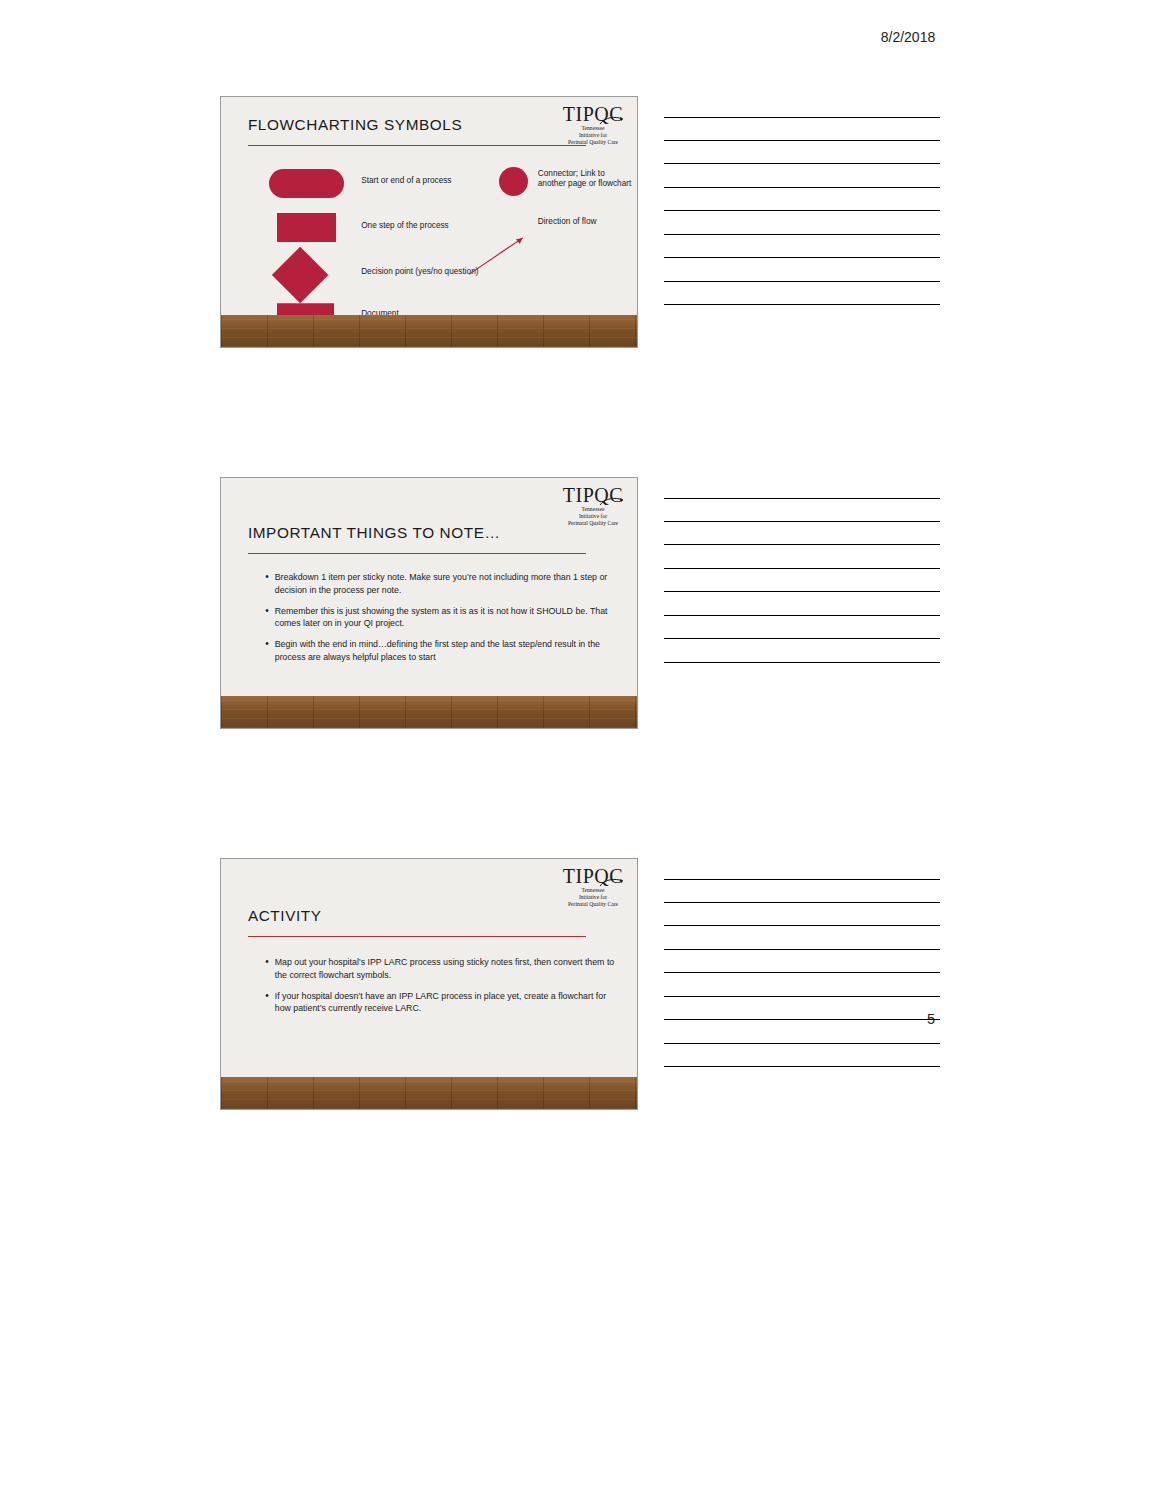8/2/2018
TIPQC
Tennessee
Initiative for
Perinatal Quality Care
FLOWCHARTING SYMBOLS
Start or end of a process
One step of the process
Decision point (yes/no question)
Document
Connector; Link to another page or flowchart
Direction of flow
TIPQC
Tennessee
Initiative for
Perinatal Quality Care
IMPORTANT THINGS TO NOTE…
Breakdown 1 item per sticky note. Make sure you’re not including more than 1 step or decision in the process per note.
Remember this is just showing the system as it is as it is not how it SHOULD be. That comes later on in your QI project.
Begin with the end in mind…defining the first step and the last step/end result in the process are always helpful places to start
TIPQC
Tennessee
Initiative for
Perinatal Quality Care
ACTIVITY
Map out your hospital’s IPP LARC process using sticky notes first, then convert them to the correct flowchart symbols.
If your hospital doesn’t have an IPP LARC process in place yet, create a flowchart for how patient’s currently receive LARC.
5